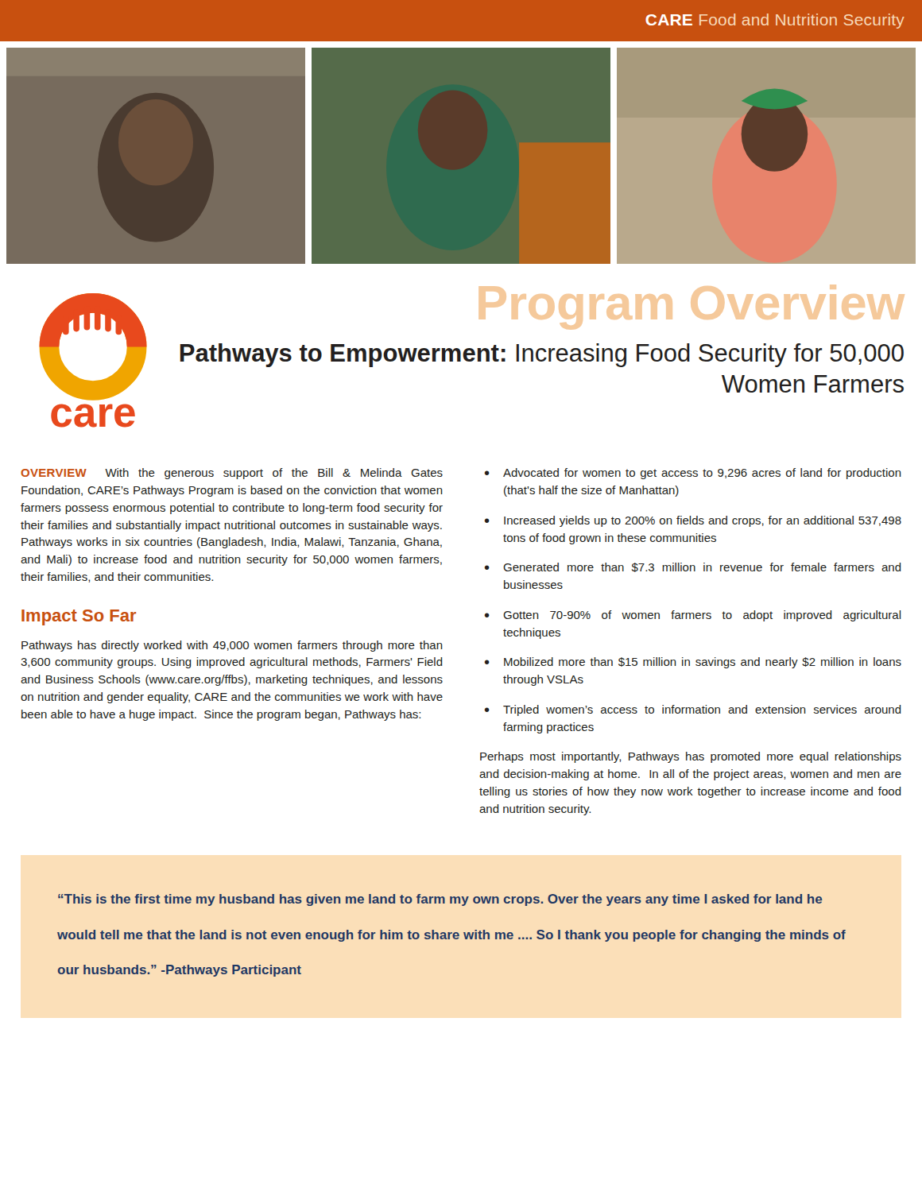CARE Food and Nutrition Security
Program Overview
Pathways to Empowerment: Increasing Food Security for 50,000 Women Farmers
OVERVIEW With the generous support of the Bill & Melinda Gates Foundation, CARE’s Pathways Program is based on the conviction that women farmers possess enormous potential to contribute to long-term food security for their families and substantially impact nutritional outcomes in sustainable ways. Pathways works in six countries (Bangladesh, India, Malawi, Tanzania, Ghana, and Mali) to increase food and nutrition security for 50,000 women farmers, their families, and their communities.
Impact So Far
Pathways has directly worked with 49,000 women farmers through more than 3,600 community groups. Using improved agricultural methods, Farmers' Field and Business Schools (www.care.org/ffbs), marketing techniques, and lessons on nutrition and gender equality, CARE and the communities we work with have been able to have a huge impact. Since the program began, Pathways has:
Advocated for women to get access to 9,296 acres of land for production (that's half the size of Manhattan)
Increased yields up to 200% on fields and crops, for an additional 537,498 tons of food grown in these communities
Generated more than $7.3 million in revenue for female farmers and businesses
Gotten 70-90% of women farmers to adopt improved agricultural techniques
Mobilized more than $15 million in savings and nearly $2 million in loans through VSLAs
Tripled women’s access to information and extension services around farming practices
Perhaps most importantly, Pathways has promoted more equal relationships and decision-making at home. In all of the project areas, women and men are telling us stories of how they now work together to increase income and food and nutrition security.
“This is the first time my husband has given me land to farm my own crops. Over the years any time I asked for land he would tell me that the land is not even enough for him to share with me .... So I thank you people for changing the minds of our husbands.” -Pathways Participant